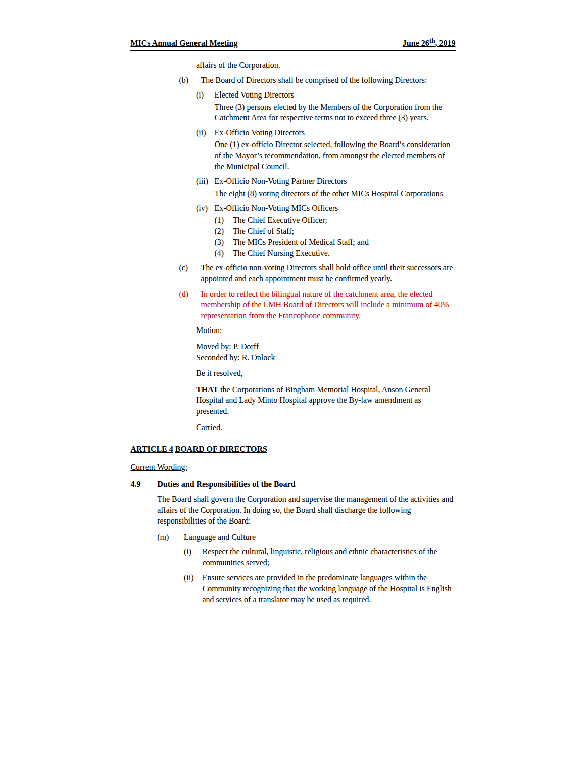MICs Annual General Meeting June 26th, 2019
affairs of the Corporation.
(b) The Board of Directors shall be comprised of the following Directors:
(i)
Elected Voting Directors
Three (3) persons elected by the Members of the Corporation from the Catchment Area for respective terms not to exceed three (3) years.
(ii)
Ex-Officio Voting Directors
One (1) ex-officio Director selected, following the Board’s consideration of the Mayor’s recommendation, from amongst the elected members of the Municipal Council.
(iii)
Ex-Officio Non-Voting Partner Directors
The eight (8) voting directors of the other MICs Hospital Corporations
(iv)
Ex-Officio Non-Voting MICs Officers
(1) The Chief Executive Officer;
(2) The Chief of Staff;
(3) The MICs President of Medical Staff; and
(4) The Chief Nursing Executive.
(c) The ex-officio non-voting Directors shall hold office until their successors are appointed and each appointment must be confirmed yearly.
(d) In order to reflect the bilingual nature of the catchment area, the elected membership of the LMH Board of Directors will include a minimum of 40% representation from the Francophone community.
Motion:
Moved by: P. Dorff
Seconded by: R. Onlock
Be it resolved,
THAT the Corporations of Bingham Memorial Hospital, Anson General Hospital and Lady Minto Hospital approve the By-law amendment as presented.
Carried.
ARTICLE 4 BOARD OF DIRECTORS
Current Wording:
4.9 Duties and Responsibilities of the Board
The Board shall govern the Corporation and supervise the management of the activities and affairs of the Corporation. In doing so, the Board shall discharge the following responsibilities of the Board:
(m) Language and Culture
(i) Respect the cultural, linguistic, religious and ethnic characteristics of the communities served;
(ii) Ensure services are provided in the predominate languages within the Community recognizing that the working language of the Hospital is English and services of a translator may be used as required.